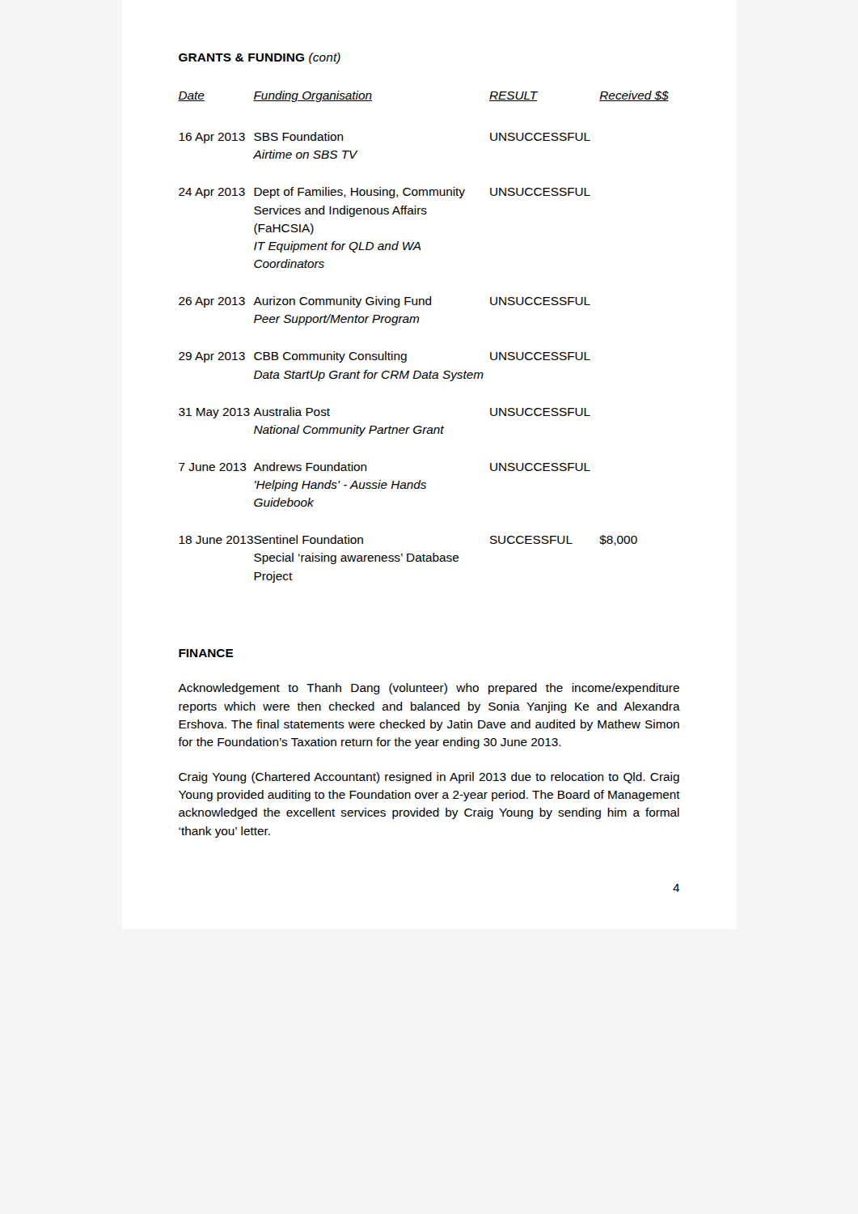GRANTS & FUNDING (cont)
| Date | Funding Organisation | RESULT | Received $$ |
| --- | --- | --- | --- |
| 16 Apr 2013 | SBS Foundation Airtime on SBS TV | UNSUCCESSFUL | |
| 24 Apr 2013 | Dept of Families, Housing, Community Services and Indigenous Affairs (FaHCSIA) IT Equipment for QLD and WA Coordinators | UNSUCCESSFUL | |
| 26 Apr 2013 | Aurizon Community Giving Fund Peer Support/Mentor Program | UNSUCCESSFUL | |
| 29 Apr 2013 | CBB Community Consulting Data StartUp Grant for CRM Data System | UNSUCCESSFUL | |
| 31 May 2013 | Australia Post National Community Partner Grant | UNSUCCESSFUL | |
| 7 June 2013 | Andrews Foundation 'Helping Hands' - Aussie Hands Guidebook | UNSUCCESSFUL | |
| 18 June 2013 | Sentinel Foundation Special ‘raising awareness’ Database Project | SUCCESSFUL | $8,000 |
FINANCE
Acknowledgement to Thanh Dang (volunteer) who prepared the income/expenditure reports which were then checked and balanced by Sonia Yanjing Ke and Alexandra Ershova. The final statements were checked by Jatin Dave and audited by Mathew Simon for the Foundation’s Taxation return for the year ending 30 June 2013.
Craig Young (Chartered Accountant) resigned in April 2013 due to relocation to Qld. Craig Young provided auditing to the Foundation over a 2-year period. The Board of Management acknowledged the excellent services provided by Craig Young by sending him a formal ‘thank you’ letter.
4